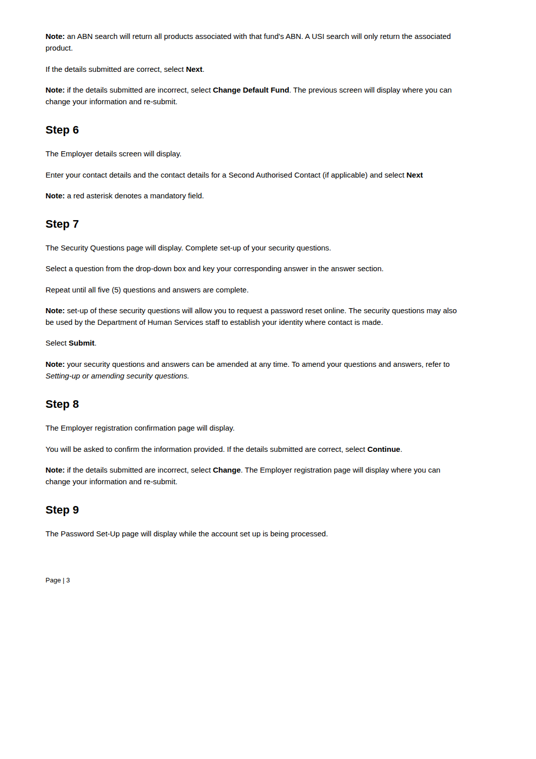Note: an ABN search will return all products associated with that fund's ABN. A USI search will only return the associated product.
If the details submitted are correct, select Next.
Note: if the details submitted are incorrect, select Change Default Fund. The previous screen will display where you can change your information and re-submit.
Step 6
The Employer details screen will display.
Enter your contact details and the contact details for a Second Authorised Contact (if applicable) and select Next
Note: a red asterisk denotes a mandatory field.
Step 7
The Security Questions page will display. Complete set-up of your security questions.
Select a question from the drop-down box and key your corresponding answer in the answer section.
Repeat until all five (5) questions and answers are complete.
Note: set-up of these security questions will allow you to request a password reset online. The security questions may also be used by the Department of Human Services staff to establish your identity where contact is made.
Select Submit.
Note: your security questions and answers can be amended at any time. To amend your questions and answers, refer to Setting-up or amending security questions.
Step 8
The Employer registration confirmation page will display.
You will be asked to confirm the information provided. If the details submitted are correct, select Continue.
Note: if the details submitted are incorrect, select Change. The Employer registration page will display where you can change your information and re-submit.
Step 9
The Password Set-Up page will display while the account set up is being processed.
Page | 3